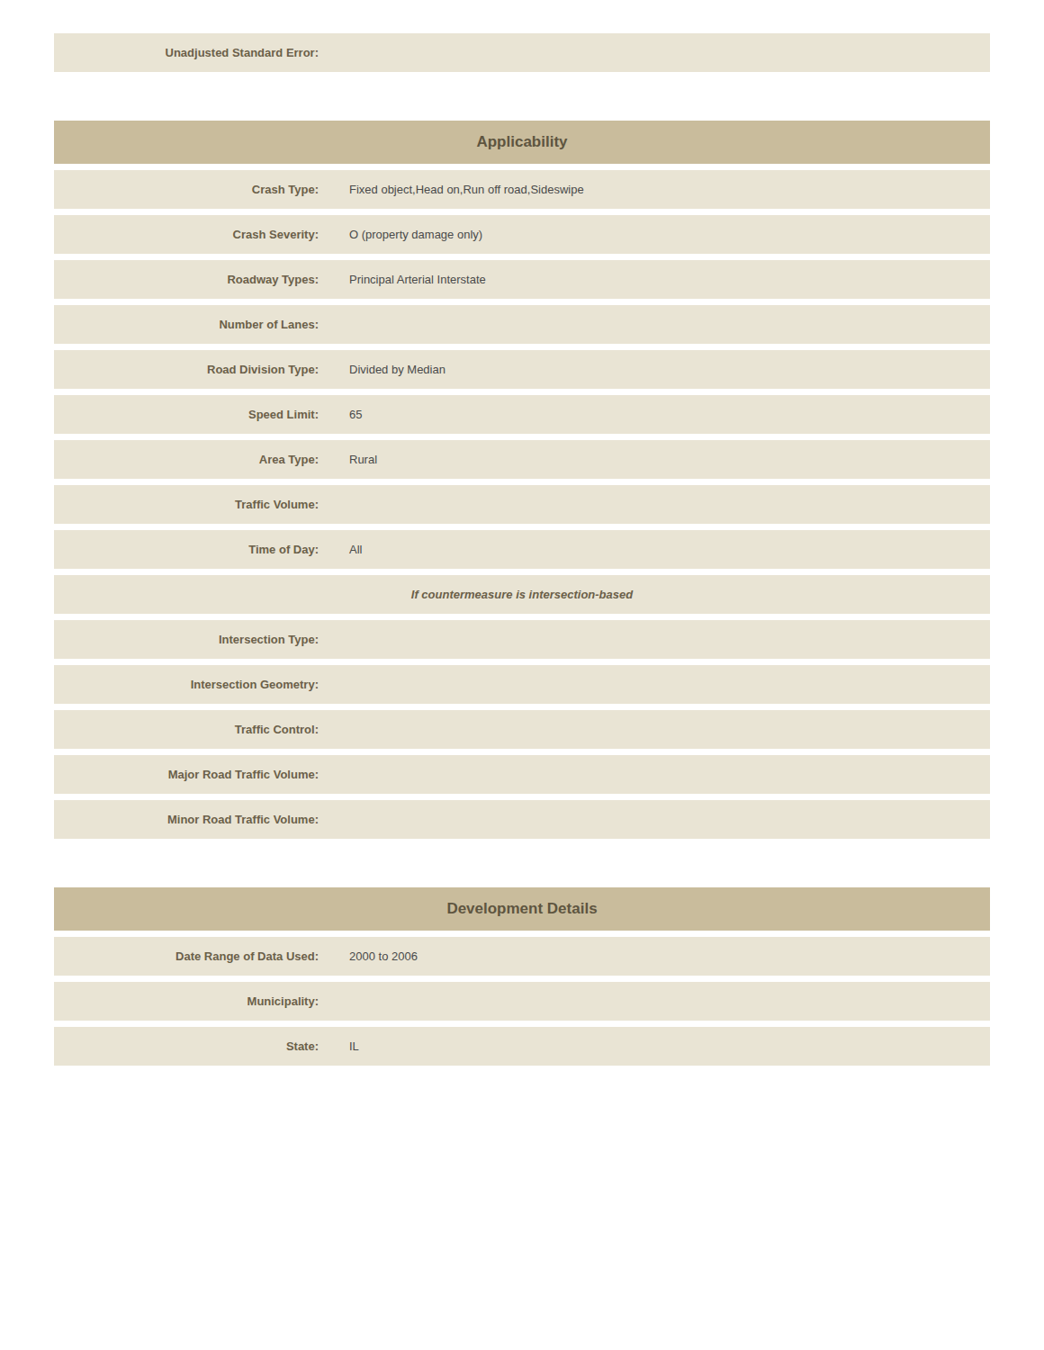| Unadjusted Standard Error: | |
| Applicability |
| --- |
| Crash Type: | Fixed object,Head on,Run off road,Sideswipe |
| Crash Severity: | O (property damage only) |
| Roadway Types: | Principal Arterial Interstate |
| Number of Lanes: | |
| Road Division Type: | Divided by Median |
| Speed Limit: | 65 |
| Area Type: | Rural |
| Traffic Volume: | |
| Time of Day: | All |
| If countermeasure is intersection-based |
| Intersection Type: | |
| Intersection Geometry: | |
| Traffic Control: | |
| Major Road Traffic Volume: | |
| Minor Road Traffic Volume: | |
| Development Details |
| --- |
| Date Range of Data Used: | 2000 to 2006 |
| Municipality: | |
| State: | IL |